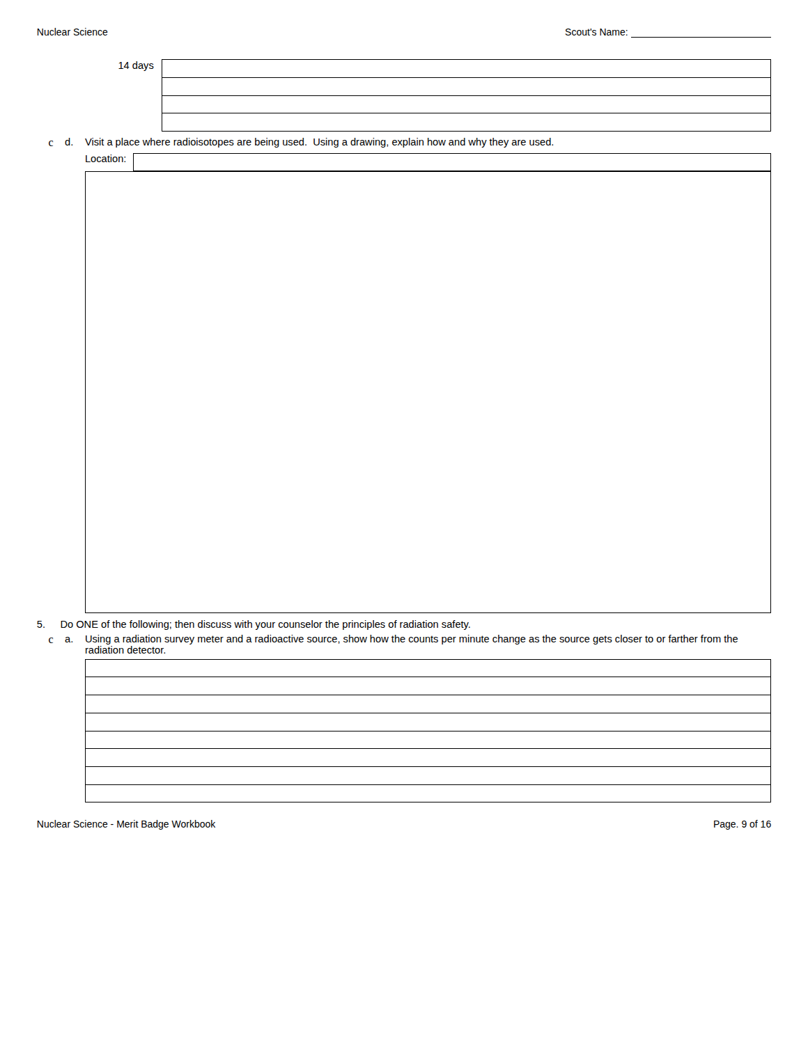Nuclear Science
Scout's Name:
14 days
с
d.
Visit a place where radioisotopes are being used. Using a drawing, explain how and why they are used.
Location:
5.
Do ONE of the following; then discuss with your counselor the principles of radiation safety.
с
a.
Using a radiation survey meter and a radioactive source, show how the counts per minute change as the source gets closer to or farther from the radiation detector.
Nuclear Science - Merit Badge Workbook
Page. 9 of 16